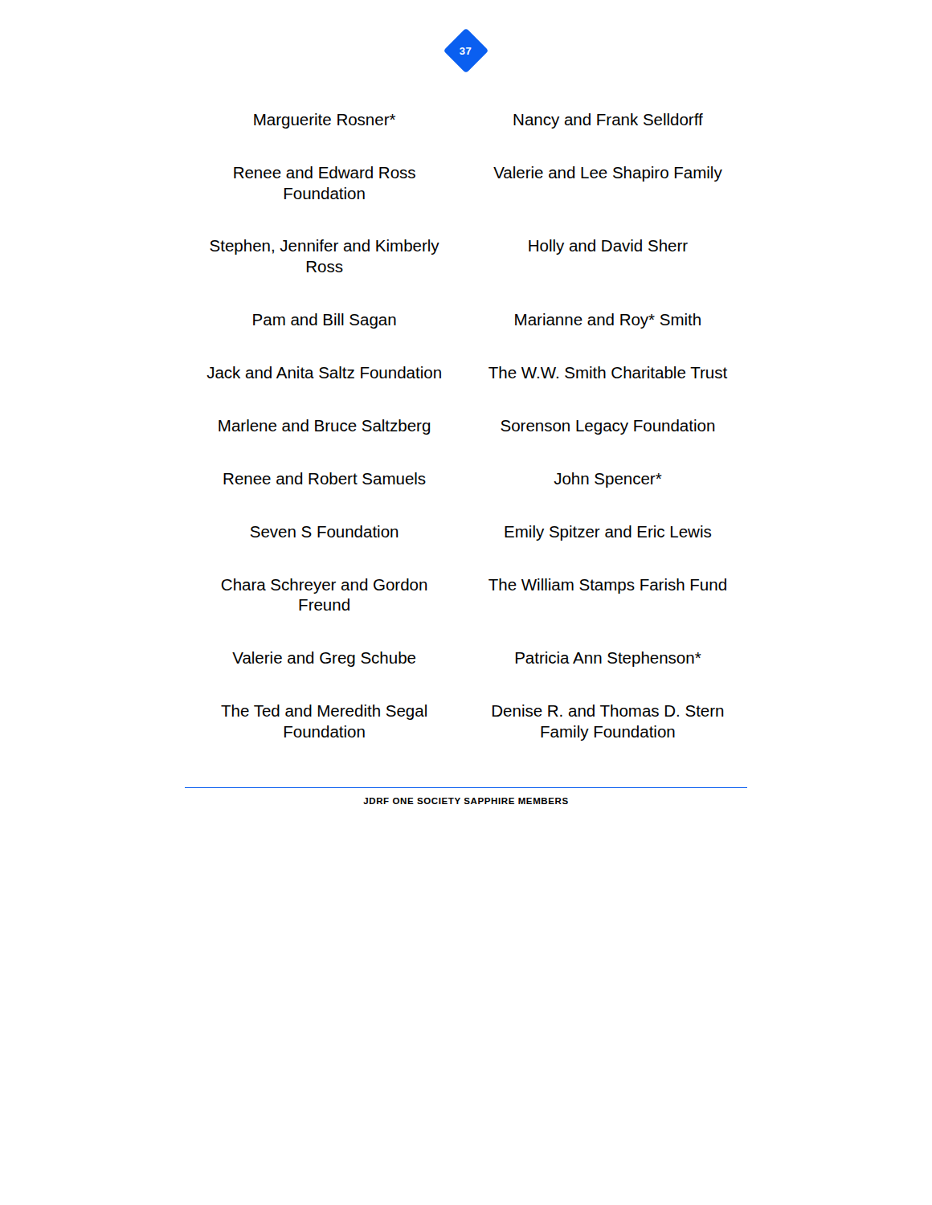37
Marguerite Rosner*
Nancy and Frank Selldorff
Renee and Edward Ross Foundation
Valerie and Lee Shapiro Family
Stephen, Jennifer and Kimberly Ross
Holly and David Sherr
Pam and Bill Sagan
Marianne and Roy* Smith
Jack and Anita Saltz Foundation
The W.W. Smith Charitable Trust
Marlene and Bruce Saltzberg
Sorenson Legacy Foundation
Renee and Robert Samuels
John Spencer*
Seven S Foundation
Emily Spitzer and Eric Lewis
Chara Schreyer and Gordon Freund
The William Stamps Farish Fund
Valerie and Greg Schube
Patricia Ann Stephenson*
The Ted and Meredith Segal Foundation
Denise R. and Thomas D. Stern
Family Foundation
JDRF One Society Sapphire Members